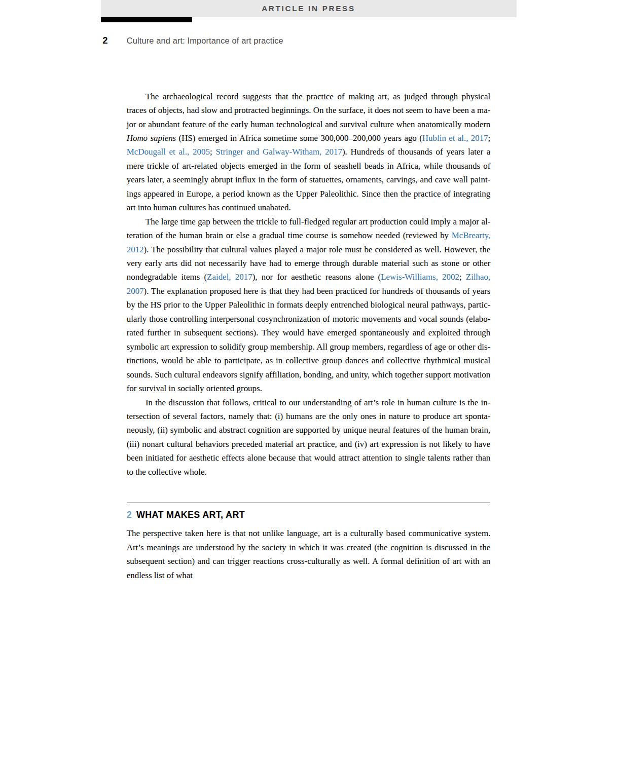ARTICLE IN PRESS
2 Culture and art: Importance of art practice
The archaeological record suggests that the practice of making art, as judged through physical traces of objects, had slow and protracted beginnings. On the surface, it does not seem to have been a major or abundant feature of the early human technological and survival culture when anatomically modern Homo sapiens (HS) emerged in Africa sometime some 300,000–200,000 years ago (Hublin et al., 2017; McDougall et al., 2005; Stringer and Galway-Witham, 2017). Hundreds of thousands of years later a mere trickle of art-related objects emerged in the form of seashell beads in Africa, while thousands of years later, a seemingly abrupt influx in the form of statuettes, ornaments, carvings, and cave wall paintings appeared in Europe, a period known as the Upper Paleolithic. Since then the practice of integrating art into human cultures has continued unabated.
The large time gap between the trickle to full-fledged regular art production could imply a major alteration of the human brain or else a gradual time course is somehow needed (reviewed by McBrearty, 2012). The possibility that cultural values played a major role must be considered as well. However, the very early arts did not necessarily have had to emerge through durable material such as stone or other nondegradable items (Zaidel, 2017), nor for aesthetic reasons alone (Lewis-Williams, 2002; Zilhao, 2007). The explanation proposed here is that they had been practiced for hundreds of thousands of years by the HS prior to the Upper Paleolithic in formats deeply entrenched biological neural pathways, particularly those controlling interpersonal cosynchronization of motoric movements and vocal sounds (elaborated further in subsequent sections). They would have emerged spontaneously and exploited through symbolic art expression to solidify group membership. All group members, regardless of age or other distinctions, would be able to participate, as in collective group dances and collective rhythmical musical sounds. Such cultural endeavors signify affiliation, bonding, and unity, which together support motivation for survival in socially oriented groups.
In the discussion that follows, critical to our understanding of art’s role in human culture is the intersection of several factors, namely that: (i) humans are the only ones in nature to produce art spontaneously, (ii) symbolic and abstract cognition are supported by unique neural features of the human brain, (iii) nonart cultural behaviors preceded material art practice, and (iv) art expression is not likely to have been initiated for aesthetic effects alone because that would attract attention to single talents rather than to the collective whole.
2 What makes art, art
The perspective taken here is that not unlike language, art is a culturally based communicative system. Art’s meanings are understood by the society in which it was created (the cognition is discussed in the subsequent section) and can trigger reactions cross-culturally as well. A formal definition of art with an endless list of what